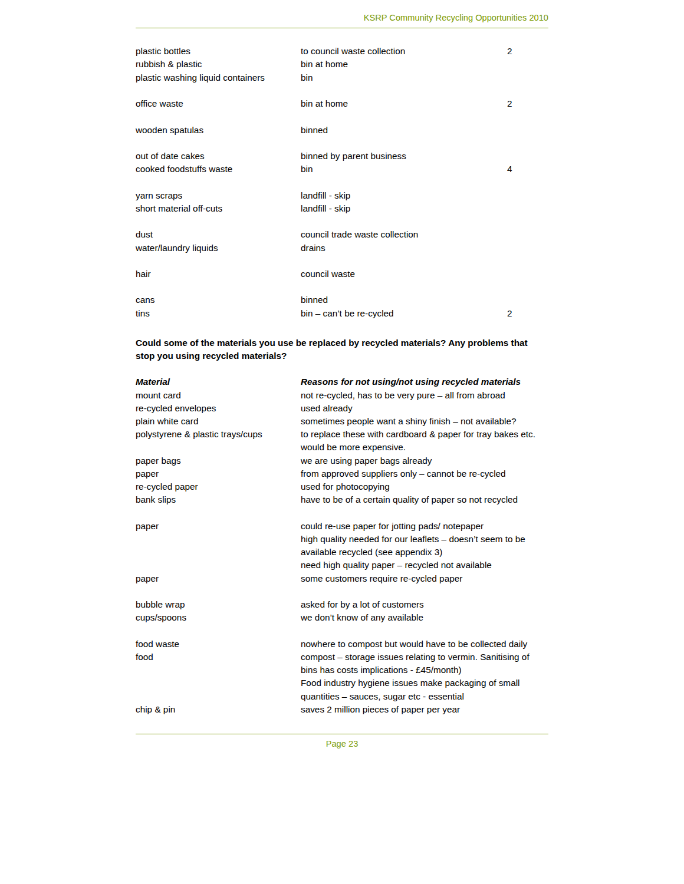KSRP Community Recycling Opportunities 2010
| plastic bottles | to council waste collection | 2 |
| rubbish & plastic | bin at home | |
| plastic washing liquid containers | bin | |
| office waste | bin at home | 2 |
| wooden spatulas | binned | |
| out of date cakes | binned by parent business | |
| cooked foodstuffs waste | bin | 4 |
| yarn scraps | landfill - skip | |
| short material off-cuts | landfill - skip | |
| dust | council trade waste collection | |
| water/laundry liquids | drains | |
| hair | council waste | |
| cans | binned | |
| tins | bin – can’t be re-cycled | 2 |
Could some of the materials you use be replaced by recycled materials? Any problems that stop you using recycled materials?
| Material | Reasons for not using/not using recycled materials |
| mount card | not re-cycled, has to be very pure – all from abroad |
| re-cycled envelopes | used already |
| plain white card | sometimes people want a shiny finish – not available? |
| polystyrene & plastic trays/cups | to replace these with cardboard & paper for tray bakes etc. would be more expensive. |
| paper bags | we are using paper bags already |
| paper | from approved suppliers only – cannot be re-cycled |
| re-cycled paper | used for photocopying |
| bank slips | have to be of a certain quality of paper so not recycled |
| paper | could re-use paper for jotting pads/ notepaper high quality needed for our leaflets – doesn’t seem to be available recycled (see appendix 3) need high quality paper – recycled not available |
| paper | some customers require re-cycled paper |
| bubble wrap | asked for by a lot of customers |
| cups/spoons | we don’t know of any available |
| food waste | nowhere to compost but would have to be collected daily |
| food | compost – storage issues relating to vermin. Sanitising of bins has costs implications - £45/month) Food industry hygiene issues make packaging of small quantities – sauces, sugar etc - essential |
| chip & pin | saves 2 million pieces of paper per year |
Page 23